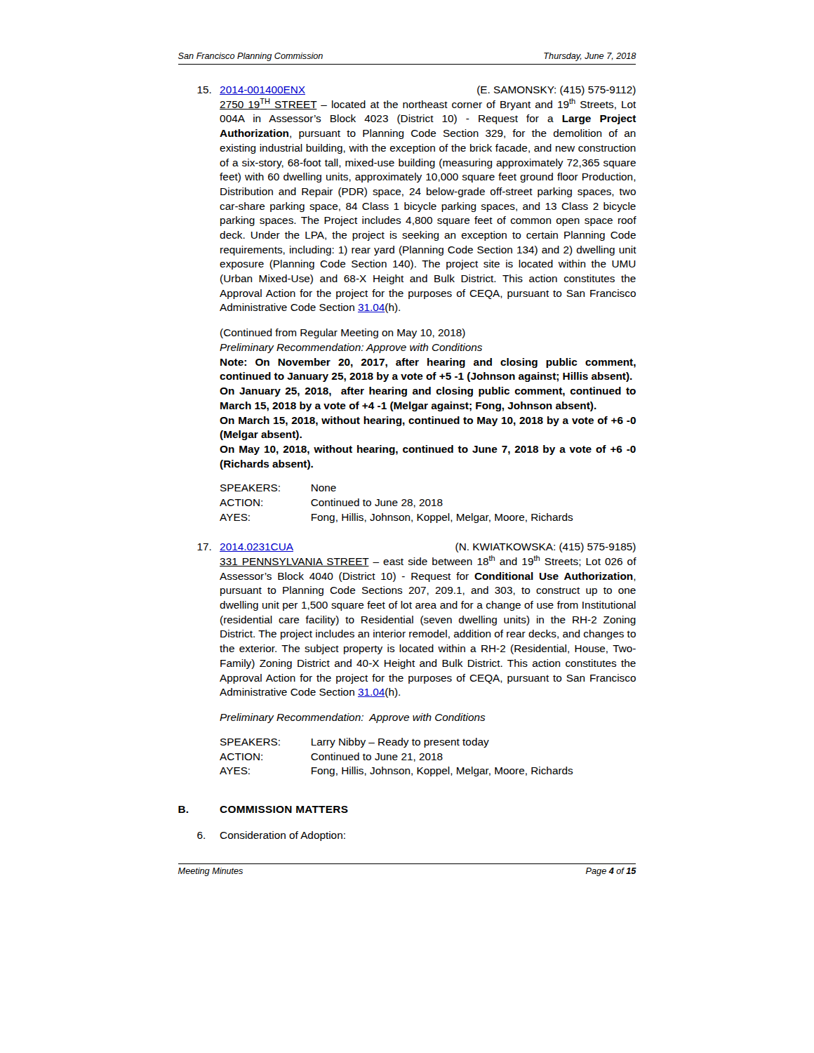San Francisco Planning Commission Thursday, June 7, 2018
15.
2014-001400ENX (E. SAMONSKY: (415) 575-9112)
2750 19TH STREET – located at the northeast corner of Bryant and 19th Streets, Lot 004A in Assessor’s Block 4023 (District 10) - Request for a Large Project Authorization, pursuant to Planning Code Section 329, for the demolition of an existing industrial building, with the exception of the brick facade, and new construction of a six-story, 68-foot tall, mixed-use building (measuring approximately 72,365 square feet) with 60 dwelling units, approximately 10,000 square feet ground floor Production, Distribution and Repair (PDR) space, 24 below-grade off-street parking spaces, two car-share parking space, 84 Class 1 bicycle parking spaces, and 13 Class 2 bicycle parking spaces. The Project includes 4,800 square feet of common open space roof deck. Under the LPA, the project is seeking an exception to certain Planning Code requirements, including: 1) rear yard (Planning Code Section 134) and 2) dwelling unit exposure (Planning Code Section 140). The project site is located within the UMU (Urban Mixed-Use) and 68-X Height and Bulk District. This action constitutes the Approval Action for the project for the purposes of CEQA, pursuant to San Francisco Administrative Code Section 31.04(h).
(Continued from Regular Meeting on May 10, 2018)
Preliminary Recommendation: Approve with Conditions
Note: On November 20, 2017, after hearing and closing public comment, continued to January 25, 2018 by a vote of +5 -1 (Johnson against; Hillis absent).
On January 25, 2018, after hearing and closing public comment, continued to March 15, 2018 by a vote of +4 -1 (Melgar against; Fong, Johnson absent).
On March 15, 2018, without hearing, continued to May 10, 2018 by a vote of +6 -0 (Melgar absent).
On May 10, 2018, without hearing, continued to June 7, 2018 by a vote of +6 -0 (Richards absent).
| SPEAKERS: | None |
| ACTION: | Continued to June 28, 2018 |
| AYES: | Fong, Hillis, Johnson, Koppel, Melgar, Moore, Richards |
17.
2014.0231CUA (N. KWIATKOWSKA: (415) 575-9185)
331 PENNSYLVANIA STREET – east side between 18th and 19th Streets; Lot 026 of Assessor’s Block 4040 (District 10) - Request for Conditional Use Authorization, pursuant to Planning Code Sections 207, 209.1, and 303, to construct up to one dwelling unit per 1,500 square feet of lot area and for a change of use from Institutional (residential care facility) to Residential (seven dwelling units) in the RH-2 Zoning District. The project includes an interior remodel, addition of rear decks, and changes to the exterior. The subject property is located within a RH-2 (Residential, House, Two-Family) Zoning District and 40-X Height and Bulk District. This action constitutes the Approval Action for the project for the purposes of CEQA, pursuant to San Francisco Administrative Code Section 31.04(h).
Preliminary Recommendation: Approve with Conditions
| SPEAKERS: | Larry Nibby – Ready to present today |
| ACTION: | Continued to June 21, 2018 |
| AYES: | Fong, Hillis, Johnson, Koppel, Melgar, Moore, Richards |
B.
COMMISSION MATTERS
6.
Consideration of Adoption:
Meeting Minutes Page 4 of 15